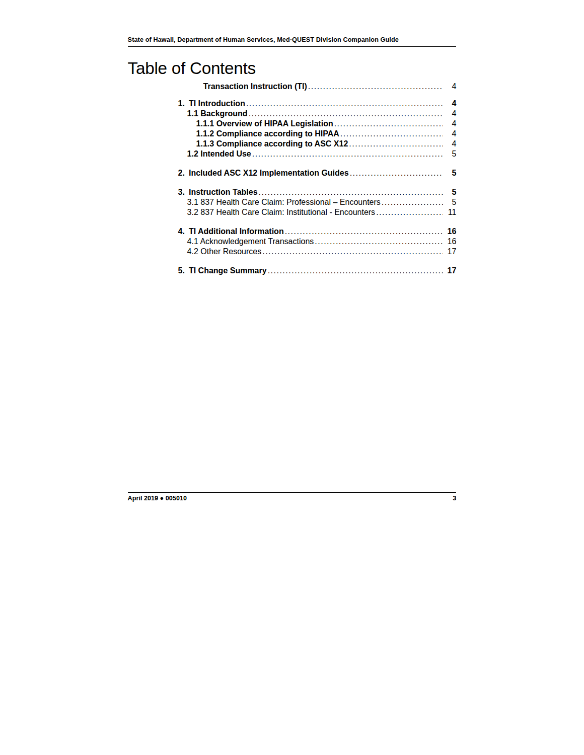State of Hawaii, Department of Human Services, Med-QUEST Division Companion Guide
Table of Contents
Transaction Instruction (TI) ........................................................................ 4
1. TI Introduction ........................................................................................... 4
1.1 Background ......................................................................................... 4
1.1.1 Overview of HIPAA Legislation ................................................ 4
1.1.2 Compliance according to HIPAA .............................................. 4
1.1.3 Compliance according to ASC X12 .......................................... 4
1.2 Intended Use ....................................................................................... 5
2. Included ASC X12 Implementation Guides .............................................. 5
3. Instruction Tables ....................................................................................... 5
3.1 837 Health Care Claim: Professional – Encounters ............................... 5
3.2 837 Health Care Claim: Institutional - Encounters ................................. 11
4. TI Additional Information ......................................................................... 16
4.1 Acknowledgement Transactions ............................................................ 16
4.2 Other Resources .................................................................................. 17
5. TI Change Summary ................................................................................. 17
April 2019 ● 005010 3